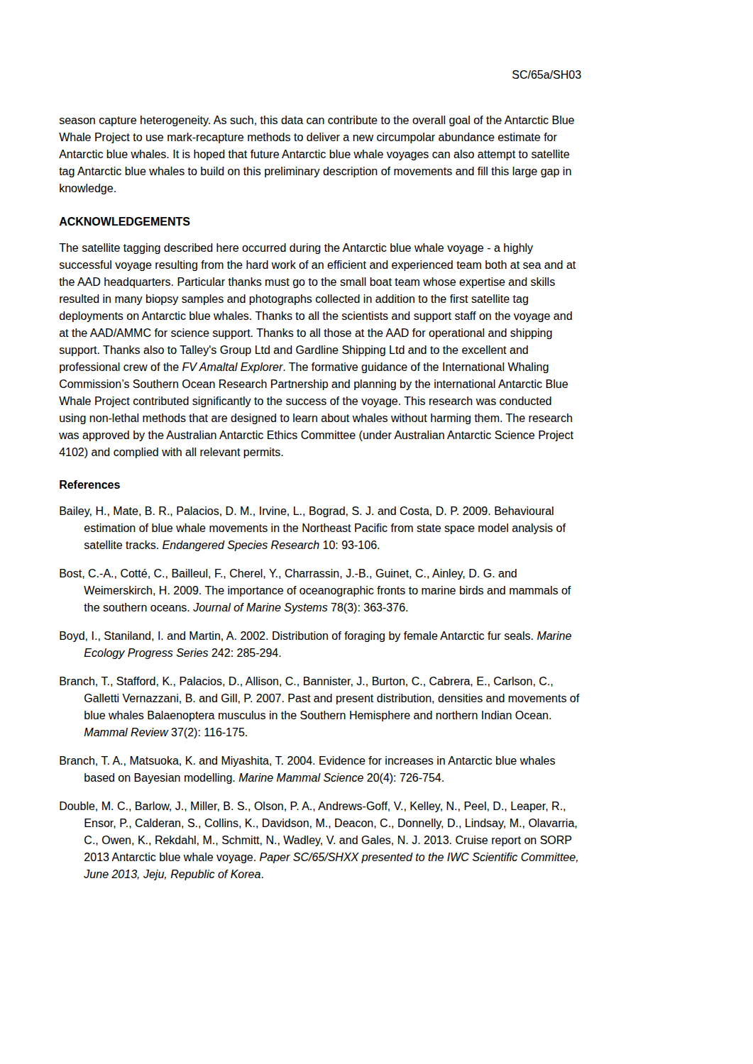SC/65a/SH03
season capture heterogeneity. As such, this data can contribute to the overall goal of the Antarctic Blue Whale Project to use mark-recapture methods to deliver a new circumpolar abundance estimate for Antarctic blue whales. It is hoped that future Antarctic blue whale voyages can also attempt to satellite tag Antarctic blue whales to build on this preliminary description of movements and fill this large gap in knowledge.
ACKNOWLEDGEMENTS
The satellite tagging described here occurred during the Antarctic blue whale voyage - a highly successful voyage resulting from the hard work of an efficient and experienced team both at sea and at the AAD headquarters. Particular thanks must go to the small boat team whose expertise and skills resulted in many biopsy samples and photographs collected in addition to the first satellite tag deployments on Antarctic blue whales. Thanks to all the scientists and support staff on the voyage and at the AAD/AMMC for science support. Thanks to all those at the AAD for operational and shipping support. Thanks also to Talley's Group Ltd and Gardline Shipping Ltd and to the excellent and professional crew of the FV Amaltal Explorer. The formative guidance of the International Whaling Commission’s Southern Ocean Research Partnership and planning by the international Antarctic Blue Whale Project contributed significantly to the success of the voyage. This research was conducted using non-lethal methods that are designed to learn about whales without harming them. The research was approved by the Australian Antarctic Ethics Committee (under Australian Antarctic Science Project 4102) and complied with all relevant permits.
References
Bailey, H., Mate, B. R., Palacios, D. M., Irvine, L., Bograd, S. J. and Costa, D. P. 2009. Behavioural estimation of blue whale movements in the Northeast Pacific from state space model analysis of satellite tracks. Endangered Species Research 10: 93-106.
Bost, C.-A., Cotté, C., Bailleul, F., Cherel, Y., Charrassin, J.-B., Guinet, C., Ainley, D. G. and Weimerskirch, H. 2009. The importance of oceanographic fronts to marine birds and mammals of the southern oceans. Journal of Marine Systems 78(3): 363-376.
Boyd, I., Staniland, I. and Martin, A. 2002. Distribution of foraging by female Antarctic fur seals. Marine Ecology Progress Series 242: 285-294.
Branch, T., Stafford, K., Palacios, D., Allison, C., Bannister, J., Burton, C., Cabrera, E., Carlson, C., Galletti Vernazzani, B. and Gill, P. 2007. Past and present distribution, densities and movements of blue whales Balaenoptera musculus in the Southern Hemisphere and northern Indian Ocean. Mammal Review 37(2): 116-175.
Branch, T. A., Matsuoka, K. and Miyashita, T. 2004. Evidence for increases in Antarctic blue whales based on Bayesian modelling. Marine Mammal Science 20(4): 726-754.
Double, M. C., Barlow, J., Miller, B. S., Olson, P. A., Andrews-Goff, V., Kelley, N., Peel, D., Leaper, R., Ensor, P., Calderan, S., Collins, K., Davidson, M., Deacon, C., Donnelly, D., Lindsay, M., Olavarria, C., Owen, K., Rekdahl, M., Schmitt, N., Wadley, V. and Gales, N. J. 2013. Cruise report on SORP 2013 Antarctic blue whale voyage. Paper SC/65/SHXX presented to the IWC Scientific Committee, June 2013, Jeju, Republic of Korea.